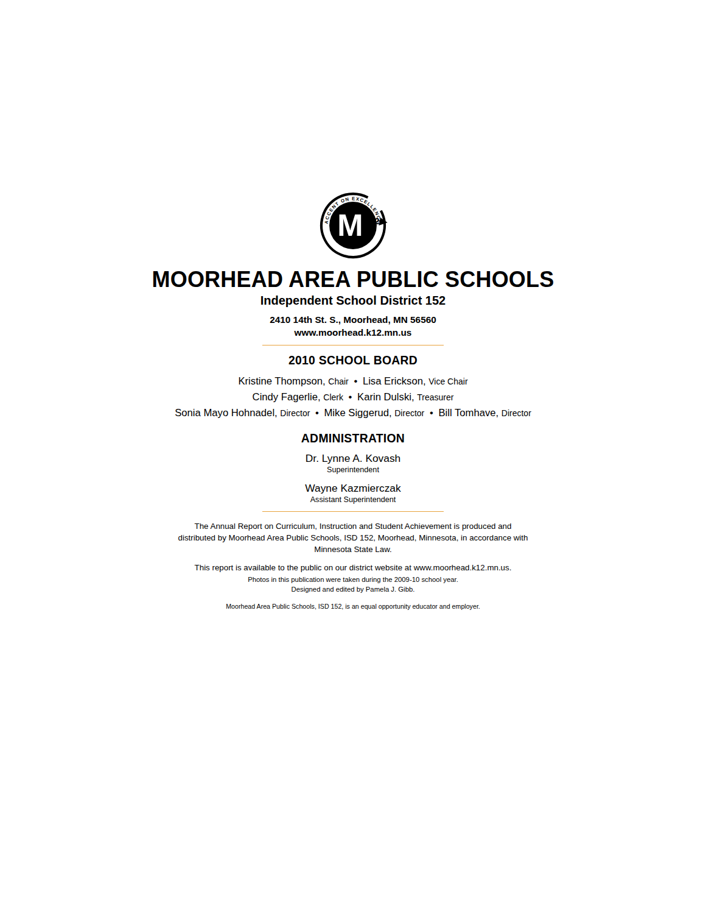ACCENT ON EXCELLENCE MOORHEAD AREA PUBLIC SCHOOLS M 152
MOORHEAD AREA PUBLIC SCHOOLS
Independent School District 152
2410 14th St. S., Moorhead, MN 56560
www.moorhead.k12.mn.us
2010 SCHOOL BOARD
Kristine Thompson, Chair • Lisa Erickson, Vice Chair
Cindy Fagerlie, Clerk • Karin Dulski, Treasurer
Sonia Mayo Hohnadel, Director • Mike Siggerud, Director • Bill Tomhave, Director
ADMINISTRATION
Dr. Lynne A. Kovash
Superintendent
Wayne Kazmierczak
Assistant Superintendent
The Annual Report on Curriculum, Instruction and Student Achievement is produced and distributed by Moorhead Area Public Schools, ISD 152, Moorhead, Minnesota, in accordance with Minnesota State Law.
This report is available to the public on our district website at www.moorhead.k12.mn.us.
Photos in this publication were taken during the 2009-10 school year.
Designed and edited by Pamela J. Gibb.
Moorhead Area Public Schools, ISD 152, is an equal opportunity educator and employer.